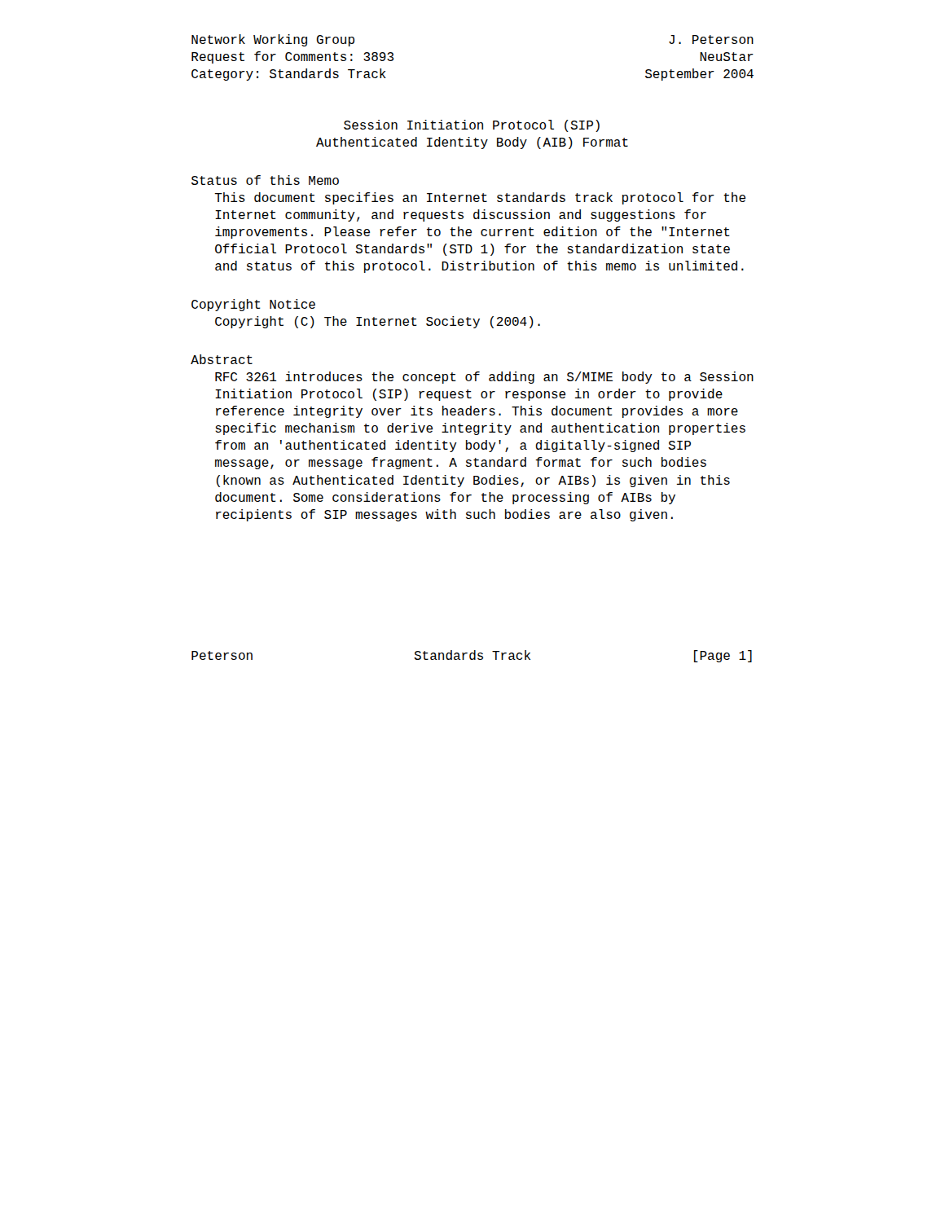Network Working Group J. Peterson
Request for Comments: 3893 NeuStar
Category: Standards Track September 2004
Session Initiation Protocol (SIP)
Authenticated Identity Body (AIB) Format
Status of this Memo
This document specifies an Internet standards track protocol for the Internet community, and requests discussion and suggestions for improvements. Please refer to the current edition of the "Internet Official Protocol Standards" (STD 1) for the standardization state and status of this protocol. Distribution of this memo is unlimited.
Copyright Notice
Copyright (C) The Internet Society (2004).
Abstract
RFC 3261 introduces the concept of adding an S/MIME body to a Session Initiation Protocol (SIP) request or response in order to provide reference integrity over its headers. This document provides a more specific mechanism to derive integrity and authentication properties from an 'authenticated identity body', a digitally-signed SIP message, or message fragment. A standard format for such bodies (known as Authenticated Identity Bodies, or AIBs) is given in this document. Some considerations for the processing of AIBs by recipients of SIP messages with such bodies are also given.
Peterson Standards Track[Page 1]